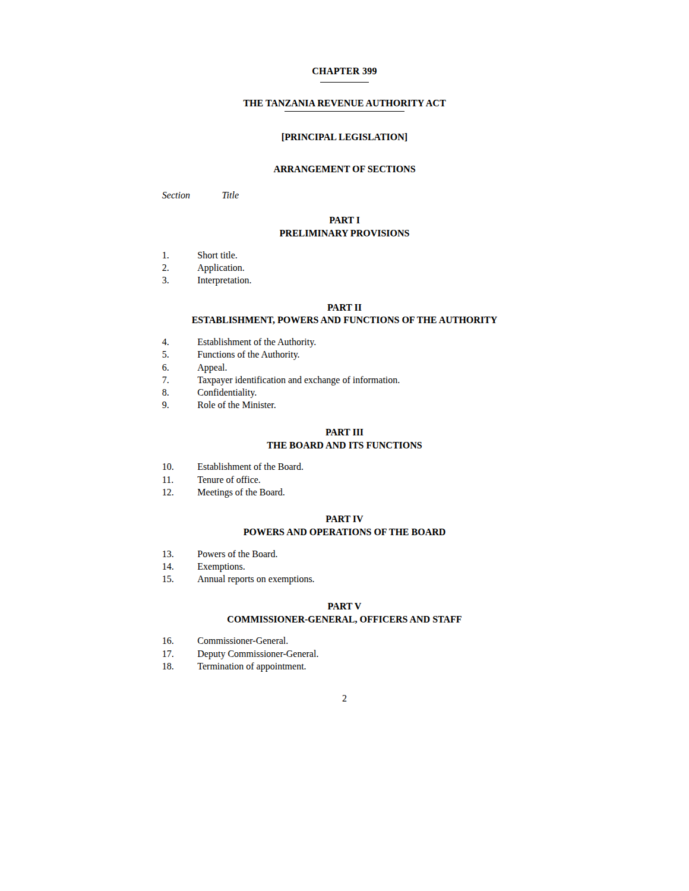CHAPTER 399
THE TANZANIA REVENUE AUTHORITY ACT
[PRINCIPAL LEGISLATION]
ARRANGEMENT OF SECTIONS
Section Title
PART I
PRELIMINARY PROVISIONS
1. Short title.
2. Application.
3. Interpretation.
PART II
ESTABLISHMENT, POWERS AND FUNCTIONS OF THE AUTHORITY
4. Establishment of the Authority.
5. Functions of the Authority.
6. Appeal.
7. Taxpayer identification and exchange of information.
8. Confidentiality.
9. Role of the Minister.
PART III
THE BOARD AND ITS FUNCTIONS
10. Establishment of the Board.
11. Tenure of office.
12. Meetings of the Board.
PART IV
POWERS AND OPERATIONS OF THE BOARD
13. Powers of the Board.
14. Exemptions.
15. Annual reports on exemptions.
PART V
COMMISSIONER-GENERAL, OFFICERS AND STAFF
16. Commissioner-General.
17. Deputy Commissioner-General.
18. Termination of appointment.
2